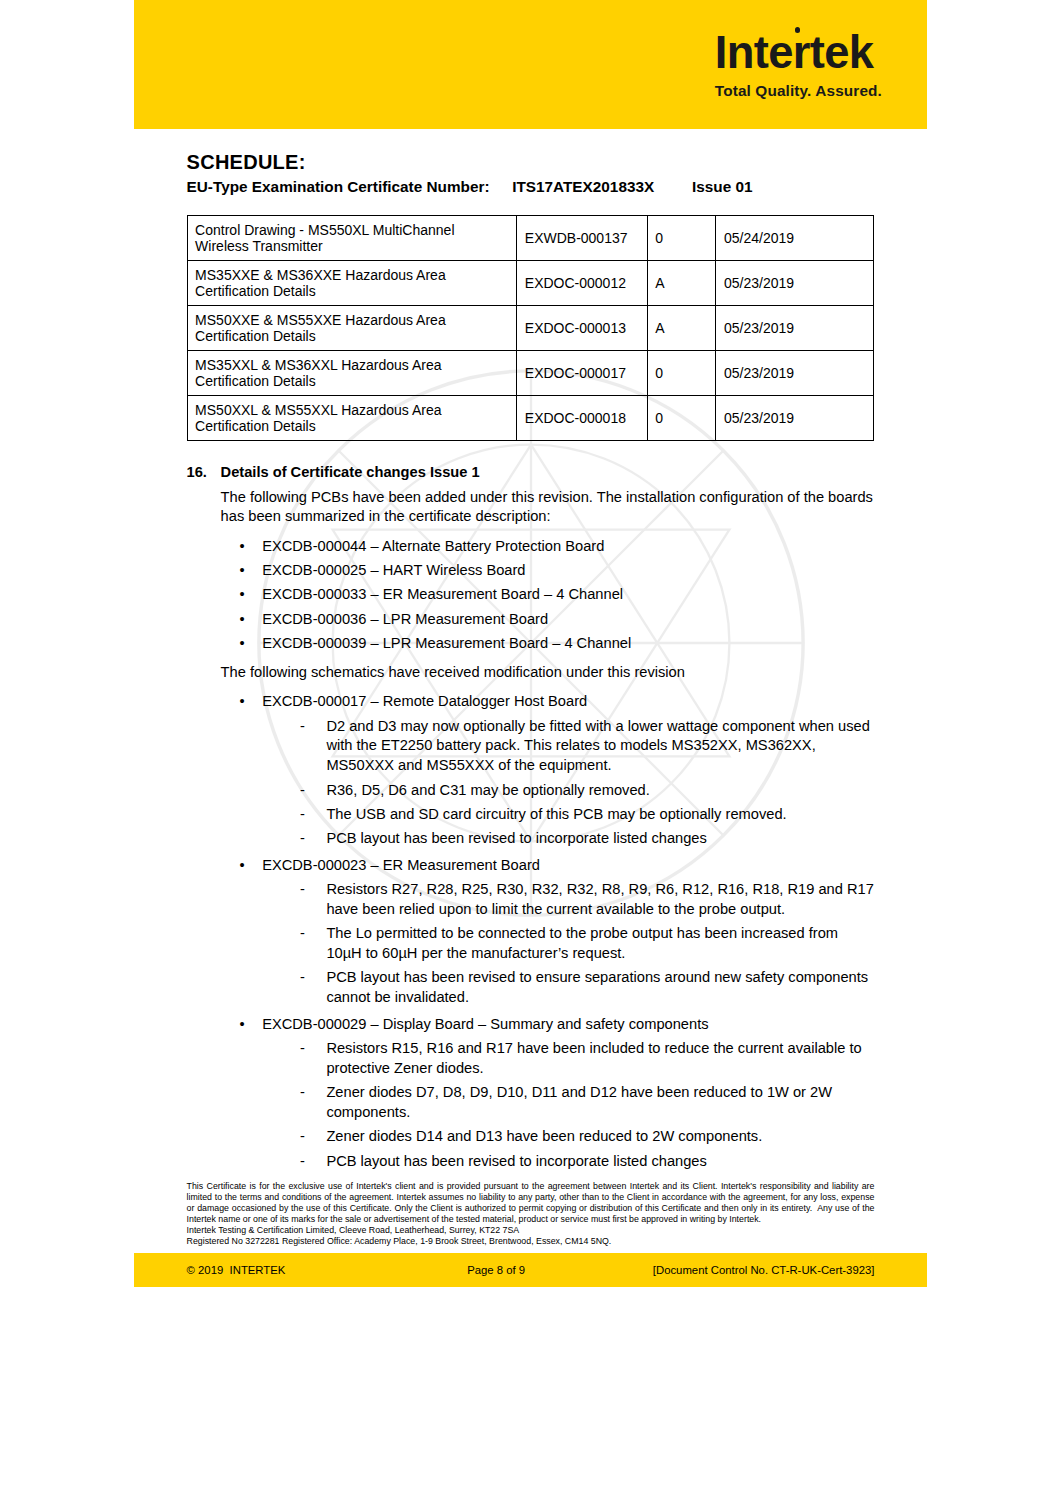Intertek
Total Quality. Assured.
SCHEDULE:
EU-Type Examination Certificate Number:ITS17ATEX201833X Issue 01
| Control Drawing - MS550XL MultiChannel Wireless Transmitter | EXWDB-000137 | 0 | 05/24/2019 |
| MS35XXE & MS36XXE Hazardous Area Certification Details | EXDOC-000012 | A | 05/23/2019 |
| MS50XXE & MS55XXE Hazardous Area Certification Details | EXDOC-000013 | A | 05/23/2019 |
| MS35XXL & MS36XXL Hazardous Area Certification Details | EXDOC-000017 | 0 | 05/23/2019 |
| MS50XXL & MS55XXL Hazardous Area Certification Details | EXDOC-000018 | 0 | 05/23/2019 |
16. Details of Certificate changes Issue 1
The following PCBs have been added under this revision. The installation configuration of the boards has been summarized in the certificate description:
EXCDB-000044 – Alternate Battery Protection Board
EXCDB-000025 – HART Wireless Board
EXCDB-000033 – ER Measurement Board – 4 Channel
EXCDB-000036 – LPR Measurement Board
EXCDB-000039 – LPR Measurement Board – 4 Channel
The following schematics have received modification under this revision
EXCDB-000017 – Remote Datalogger Host Board
D2 and D3 may now optionally be fitted with a lower wattage component when used with the ET2250 battery pack. This relates to models MS352XX, MS362XX, MS50XXX and MS55XXX of the equipment.
R36, D5, D6 and C31 may be optionally removed.
The USB and SD card circuitry of this PCB may be optionally removed.
PCB layout has been revised to incorporate listed changes
EXCDB-000023 – ER Measurement Board
Resistors R27, R28, R25, R30, R32, R32, R8, R9, R6, R12, R16, R18, R19 and R17 have been relied upon to limit the current available to the probe output.
The Lo permitted to be connected to the probe output has been increased from 10µH to 60µH per the manufacturer’s request.
PCB layout has been revised to ensure separations around new safety components cannot be invalidated.
EXCDB-000029 – Display Board – Summary and safety components
Resistors R15, R16 and R17 have been included to reduce the current available to protective Zener diodes.
Zener diodes D7, D8, D9, D10, D11 and D12 have been reduced to 1W or 2W components.
Zener diodes D14 and D13 have been reduced to 2W components.
PCB layout has been revised to incorporate listed changes
This Certificate is for the exclusive use of Intertek's client and is provided pursuant to the agreement between Intertek and its Client. Intertek's responsibility and liability are limited to the terms and conditions of the agreement. Intertek assumes no liability to any party, other than to the Client in accordance with the agreement, for any loss, expense or damage occasioned by the use of this Certificate. Only the Client is authorized to permit copying or distribution of this Certificate and then only in its entirety. Any use of the Intertek name or one of its marks for the sale or advertisement of the tested material, product or service must first be approved in writing by Intertek.
Intertek Testing & Certification Limited, Cleeve Road, Leatherhead, Surrey, KT22 7SA
Registered No 3272281 Registered Office: Academy Place, 1-9 Brook Street, Brentwood, Essex, CM14 5NQ.
© 2019 INTERTEK
Page 8 of 9
[Document Control No. CT-R-UK-Cert-3923]